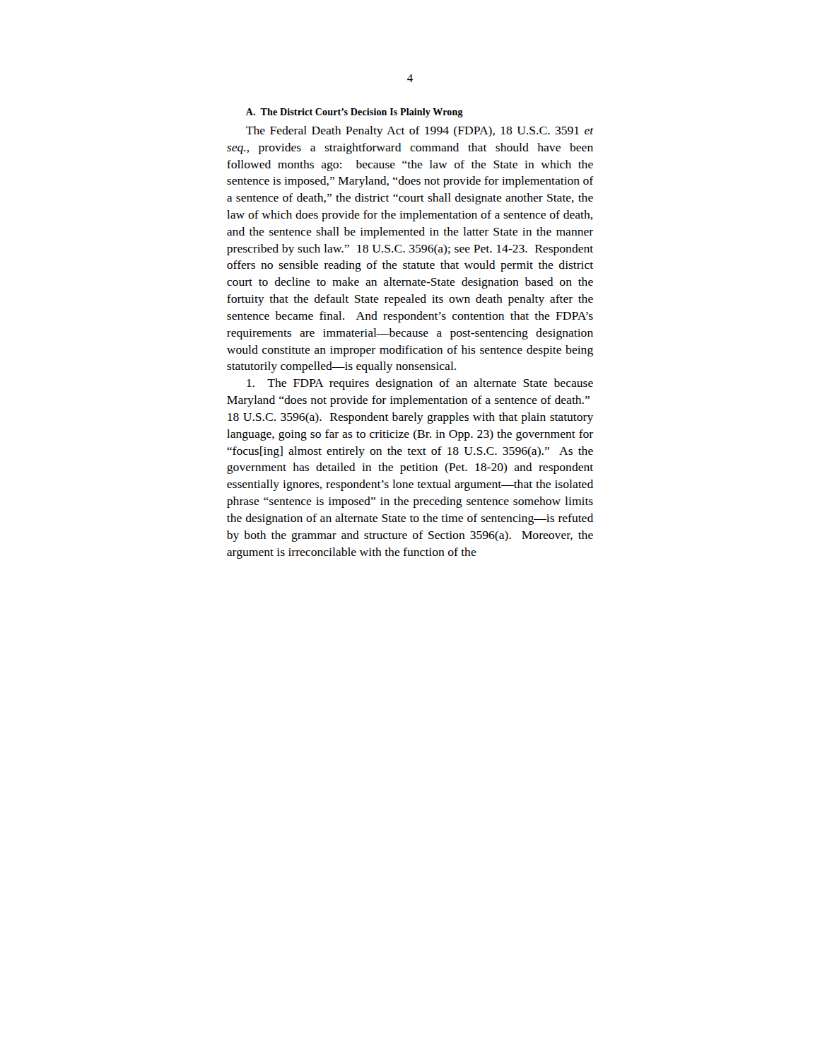4
A. The District Court’s Decision Is Plainly Wrong
The Federal Death Penalty Act of 1994 (FDPA), 18 U.S.C. 3591 et seq., provides a straightforward command that should have been followed months ago: because “the law of the State in which the sentence is imposed,” Maryland, “does not provide for implementation of a sentence of death,” the district “court shall designate another State, the law of which does provide for the implementation of a sentence of death, and the sentence shall be implemented in the latter State in the manner prescribed by such law.” 18 U.S.C. 3596(a); see Pet. 14-23. Respondent offers no sensible reading of the statute that would permit the district court to decline to make an alternate-State designation based on the fortuity that the default State repealed its own death penalty after the sentence became final. And respondent’s contention that the FDPA’s requirements are immaterial—because a post-sentencing designation would constitute an improper modification of his sentence despite being statutorily compelled—is equally nonsensical.
1. The FDPA requires designation of an alternate State because Maryland “does not provide for implementation of a sentence of death.” 18 U.S.C. 3596(a). Respondent barely grapples with that plain statutory language, going so far as to criticize (Br. in Opp. 23) the government for “focus[ing] almost entirely on the text of 18 U.S.C. 3596(a).” As the government has detailed in the petition (Pet. 18-20) and respondent essentially ignores, respondent’s lone textual argument—that the isolated phrase “sentence is imposed” in the preceding sentence somehow limits the designation of an alternate State to the time of sentencing—is refuted by both the grammar and structure of Section 3596(a). Moreover, the argument is irreconcilable with the function of the